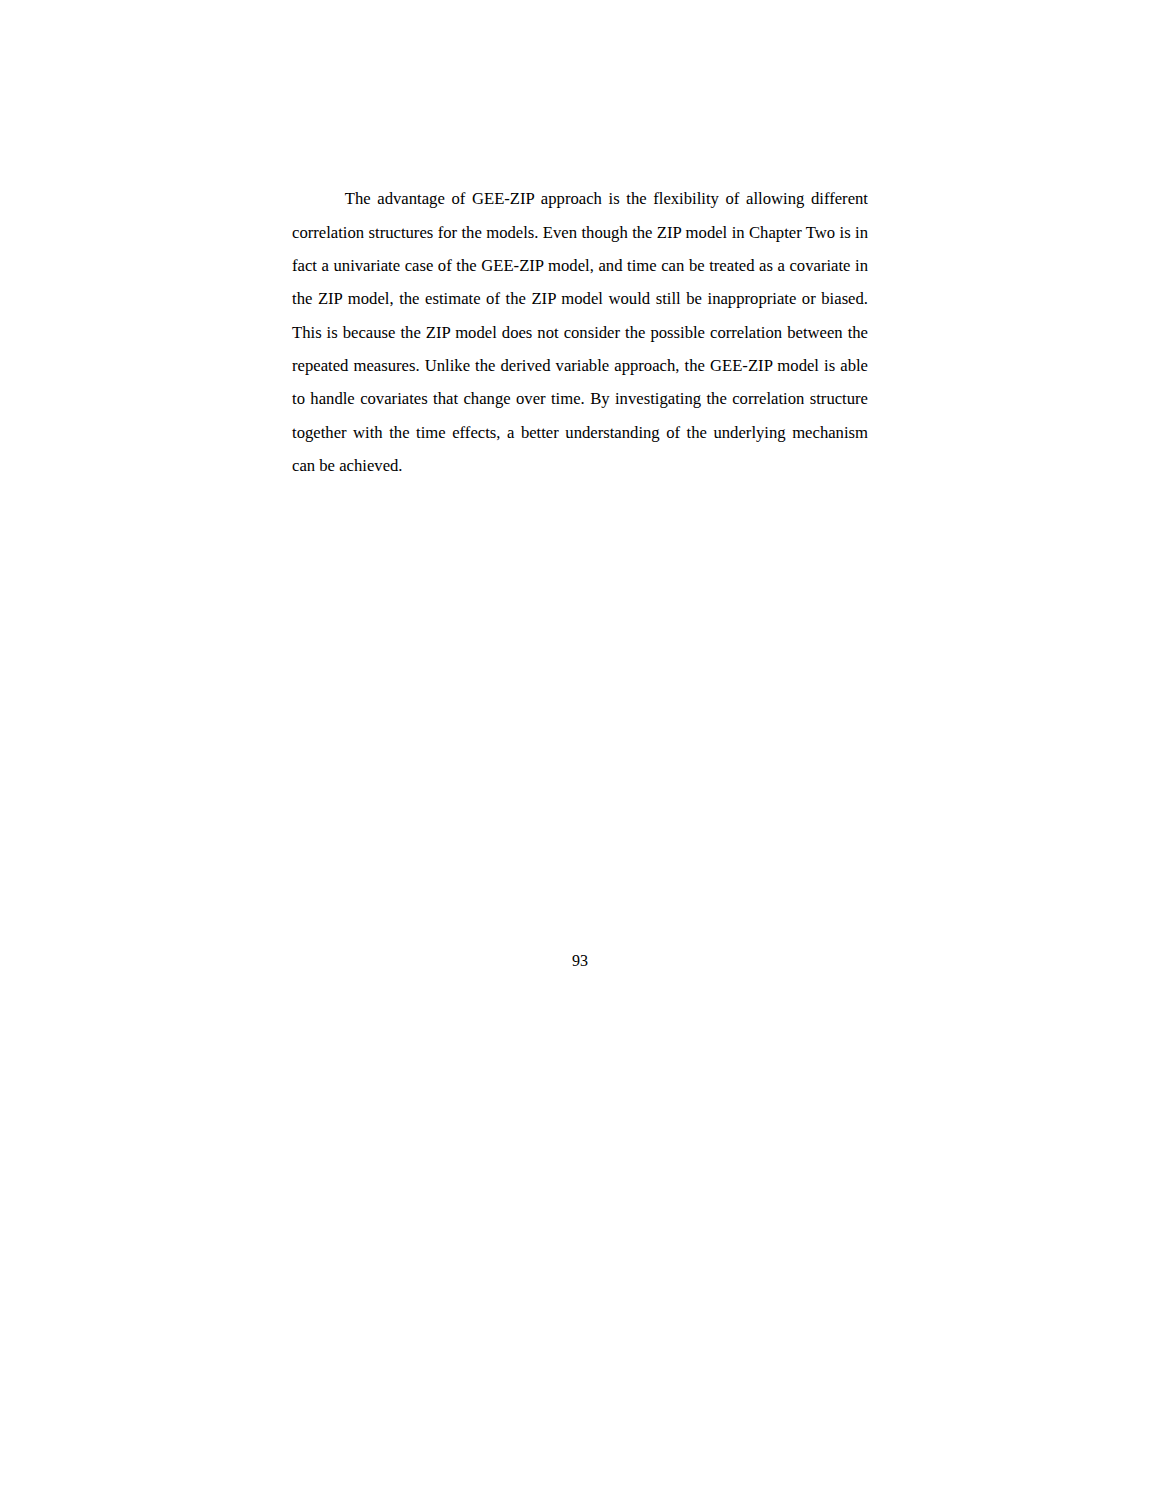The advantage of GEE-ZIP approach is the flexibility of allowing different correlation structures for the models. Even though the ZIP model in Chapter Two is in fact a univariate case of the GEE-ZIP model, and time can be treated as a covariate in the ZIP model, the estimate of the ZIP model would still be inappropriate or biased. This is because the ZIP model does not consider the possible correlation between the repeated measures. Unlike the derived variable approach, the GEE-ZIP model is able to handle covariates that change over time. By investigating the correlation structure together with the time effects, a better understanding of the underlying mechanism can be achieved.
93